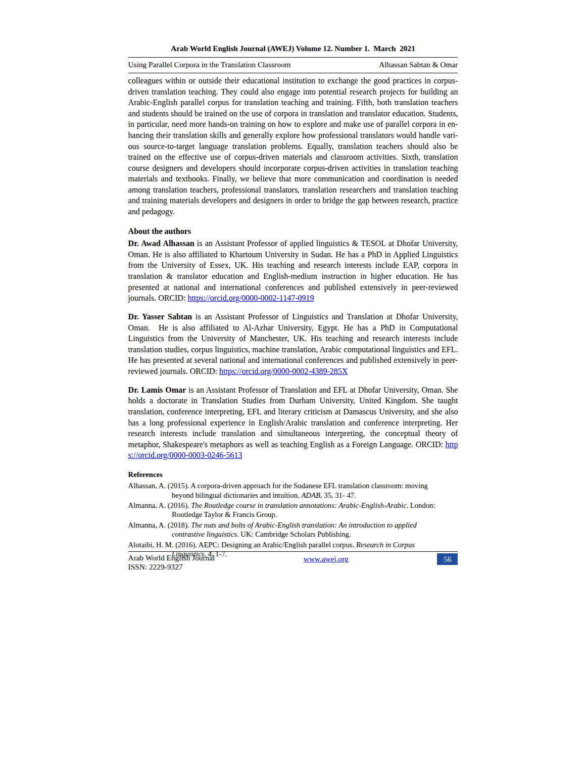Arab World English Journal (AWEJ) Volume 12. Number 1. March 2021
Using Parallel Corpora in the Translation Classroom Alhassan Sabtan & Omar
colleagues within or outside their educational institution to exchange the good practices in corpus-driven translation teaching. They could also engage into potential research projects for building an Arabic-English parallel corpus for translation teaching and training. Fifth, both translation teachers and students should be trained on the use of corpora in translation and translator education. Students, in particular, need more hands-on training on how to explore and make use of parallel corpora in enhancing their translation skills and generally explore how professional translators would handle various source-to-target language translation problems. Equally, translation teachers should also be trained on the effective use of corpus-driven materials and classroom activities. Sixth, translation course designers and developers should incorporate corpus-driven activities in translation teaching materials and textbooks. Finally, we believe that more communication and coordination is needed among translation teachers, professional translators, translation researchers and translation teaching and training materials developers and designers in order to bridge the gap between research, practice and pedagogy.
About the authors
Dr. Awad Alhassan is an Assistant Professor of applied linguistics & TESOL at Dhofar University, Oman. He is also affiliated to Khartoum University in Sudan. He has a PhD in Applied Linguistics from the University of Essex, UK. His teaching and research interests include EAP, corpora in translation & translator education and English-medium instruction in higher education. He has presented at national and international conferences and published extensively in peer-reviewed journals. ORCID: https://orcid.org/0000-0002-1147-0919
Dr. Yasser Sabtan is an Assistant Professor of Linguistics and Translation at Dhofar University, Oman. He is also affiliated to Al-Azhar University, Egypt. He has a PhD in Computational Linguistics from the University of Manchester, UK. His teaching and research interests include translation studies, corpus linguistics, machine translation, Arabic computational linguistics and EFL. He has presented at several national and international conferences and published extensively in peer- reviewed journals. ORCID: https://orcid.org/0000-0002-4389-285X
Dr. Lamis Omar is an Assistant Professor of Translation and EFL at Dhofar University, Oman. She holds a doctorate in Translation Studies from Durham University, United Kingdom. She taught translation, conference interpreting, EFL and literary criticism at Damascus University, and she also has a long professional experience in English/Arabic translation and conference interpreting. Her research interests include translation and simultaneous interpreting, the conceptual theory of metaphor, Shakespeare's metaphors as well as teaching English as a Foreign Language. ORCID: https://orcid.org/0000-0003-0246-5613
References
Alhassan, A. (2015). A corpora-driven approach for the Sudanese EFL translation classroom: movingbeyond bilingual dictionaries and intuition, ADAB, 35, 31- 47.
Almanna, A. (2016). The Routledge course in translation annotations: Arabic-English-Arabic. London:Routledge Taylor & Francis Group.
Almanna, A. (2018). The nuts and bolts of Arabic-English translation: An introduction to applied contrastive linguistics. UK: Cambridge Scholars Publishing.
Alotaibi, H. M. (2016). AEPC: Designing an Arabic/English parallel corpus. Research in Corpus Linguistics. 4, 1-7.
Arab World English Journal
ISSN: 2229-9327
www.awej.org
56